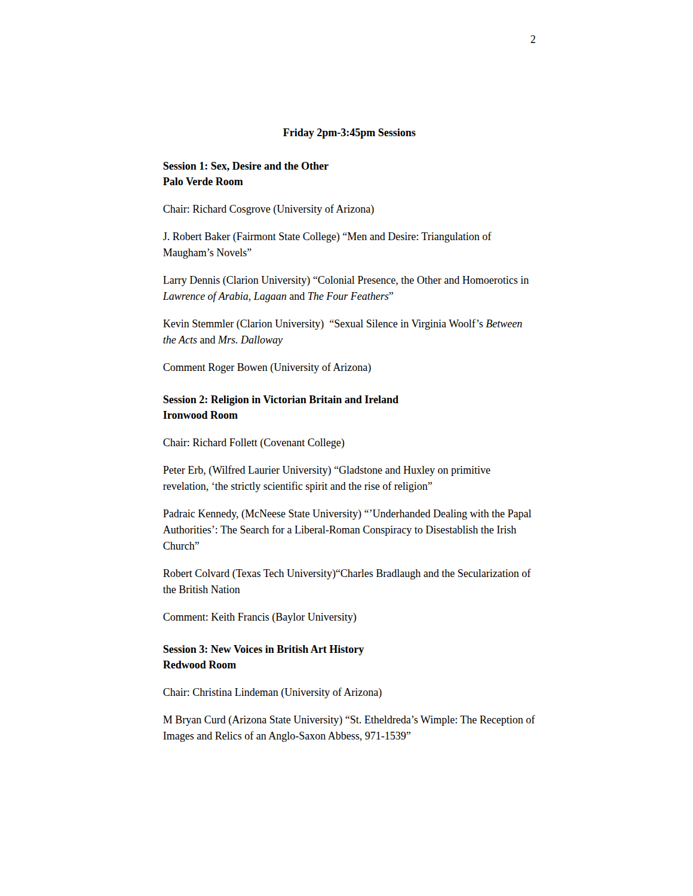2
Friday 2pm-3:45pm Sessions
Session 1: Sex, Desire and the Other Palo Verde Room
Chair: Richard Cosgrove (University of Arizona)
J. Robert Baker (Fairmont State College) “Men and Desire: Triangulation of Maugham’s Novels”
Larry Dennis (Clarion University) “Colonial Presence, the Other and Homoerotics in Lawrence of Arabia, Lagaan and The Four Feathers”
Kevin Stemmler (Clarion University) “Sexual Silence in Virginia Woolf’s Between the Acts and Mrs. Dalloway
Comment Roger Bowen (University of Arizona)
Session 2: Religion in Victorian Britain and Ireland Ironwood Room
Chair: Richard Follett (Covenant College)
Peter Erb, (Wilfred Laurier University) “Gladstone and Huxley on primitive revelation, ‘the strictly scientific spirit and the rise of religion”
Padraic Kennedy, (McNeese State University) “’Underhanded Dealing with the Papal Authorities’: The Search for a Liberal-Roman Conspiracy to Disestablish the Irish Church”
Robert Colvard (Texas Tech University)“Charles Bradlaugh and the Secularization of the British Nation
Comment: Keith Francis (Baylor University)
Session 3: New Voices in British Art History Redwood Room
Chair: Christina Lindeman (University of Arizona)
M Bryan Curd (Arizona State University) “St. Etheldreda’s Wimple: The Reception of Images and Relics of an Anglo-Saxon Abbess, 971-1539”